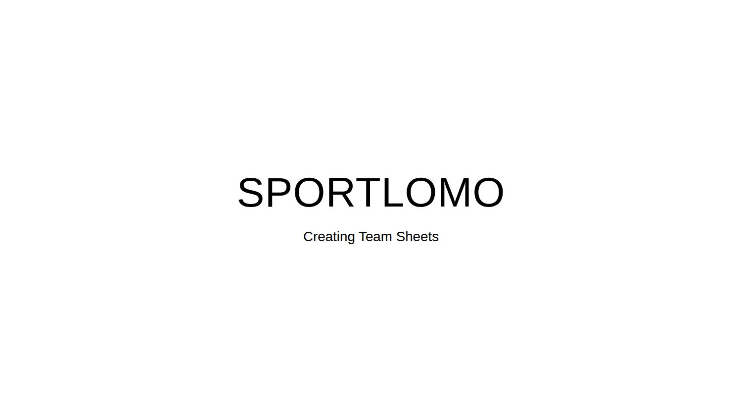SPORTLOMO
Creating Team Sheets